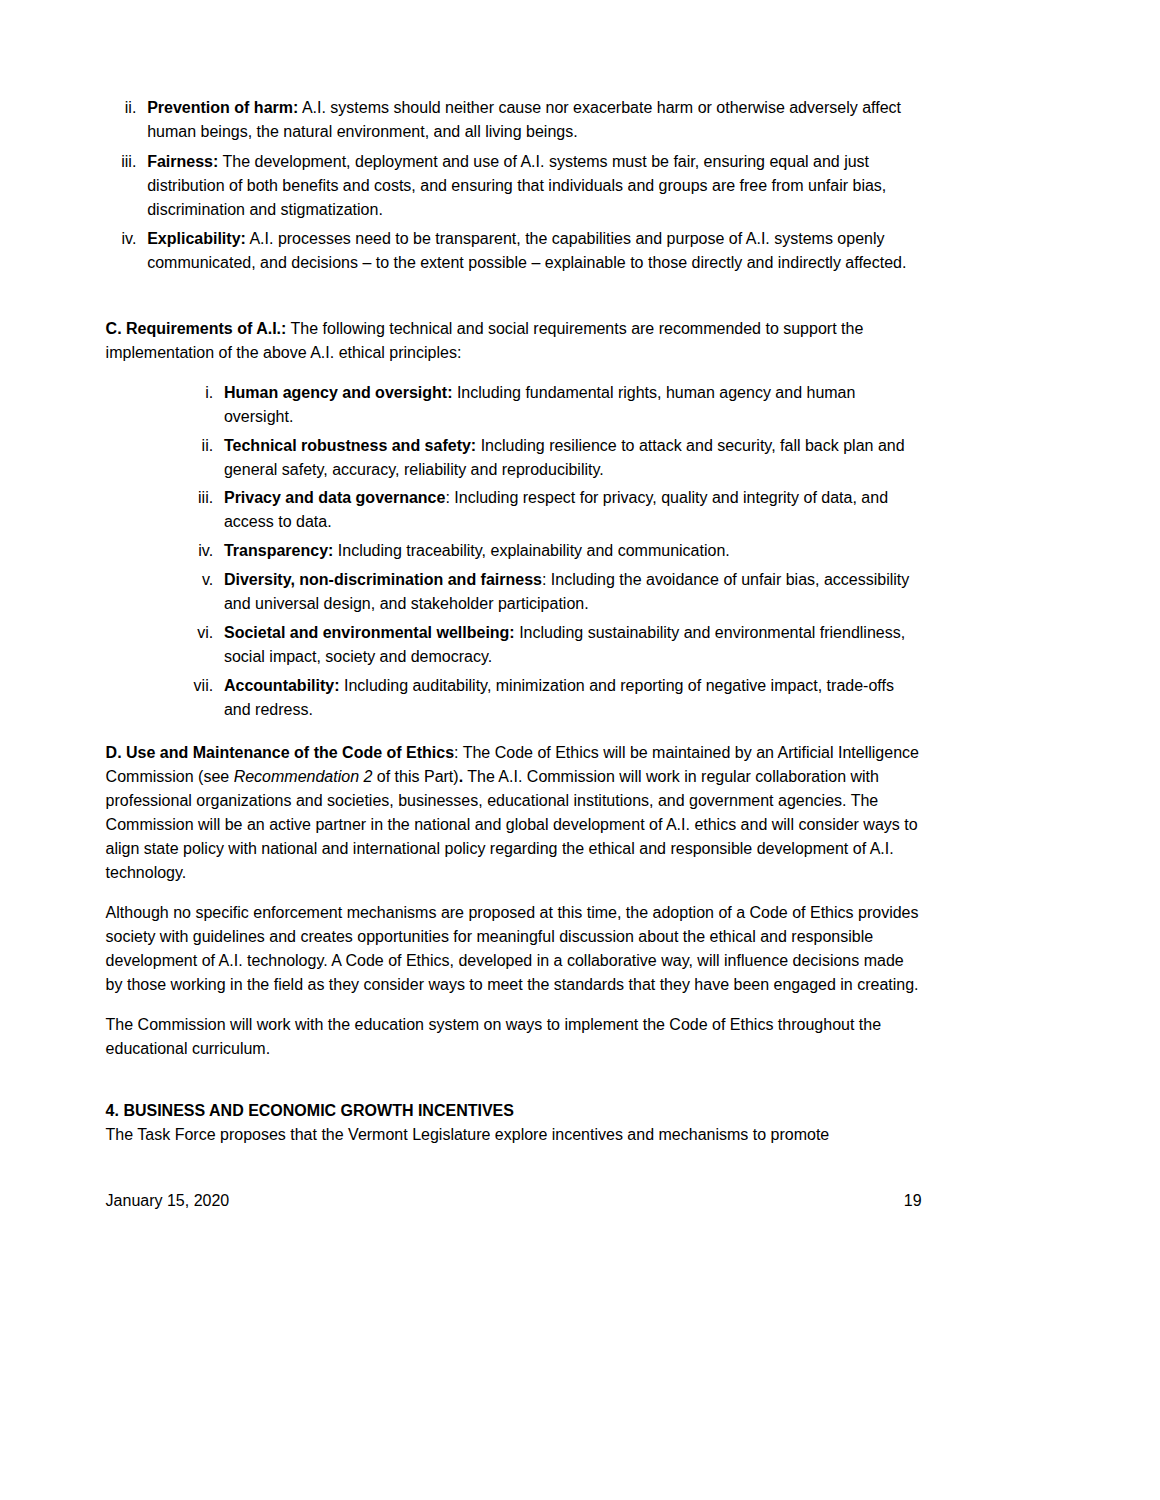Prevention of harm: A.I. systems should neither cause nor exacerbate harm or otherwise adversely affect human beings, the natural environment, and all living beings.
Fairness: The development, deployment and use of A.I. systems must be fair, ensuring equal and just distribution of both benefits and costs, and ensuring that individuals and groups are free from unfair bias, discrimination and stigmatization.
Explicability: A.I. processes need to be transparent, the capabilities and purpose of A.I. systems openly communicated, and decisions – to the extent possible – explainable to those directly and indirectly affected.
C. Requirements of A.I.: The following technical and social requirements are recommended to support the implementation of the above A.I. ethical principles:
Human agency and oversight: Including fundamental rights, human agency and human oversight.
Technical robustness and safety: Including resilience to attack and security, fall back plan and general safety, accuracy, reliability and reproducibility.
Privacy and data governance: Including respect for privacy, quality and integrity of data, and access to data.
Transparency: Including traceability, explainability and communication.
Diversity, non-discrimination and fairness: Including the avoidance of unfair bias, accessibility and universal design, and stakeholder participation.
Societal and environmental wellbeing: Including sustainability and environmental friendliness, social impact, society and democracy.
Accountability: Including auditability, minimization and reporting of negative impact, trade-offs and redress.
D. Use and Maintenance of the Code of Ethics: The Code of Ethics will be maintained by an Artificial Intelligence Commission (see Recommendation 2 of this Part). The A.I. Commission will work in regular collaboration with professional organizations and societies, businesses, educational institutions, and government agencies. The Commission will be an active partner in the national and global development of A.I. ethics and will consider ways to align state policy with national and international policy regarding the ethical and responsible development of A.I. technology.
Although no specific enforcement mechanisms are proposed at this time, the adoption of a Code of Ethics provides society with guidelines and creates opportunities for meaningful discussion about the ethical and responsible development of A.I. technology. A Code of Ethics, developed in a collaborative way, will influence decisions made by those working in the field as they consider ways to meet the standards that they have been engaged in creating.
The Commission will work with the education system on ways to implement the Code of Ethics throughout the educational curriculum.
4. BUSINESS AND ECONOMIC GROWTH INCENTIVES
The Task Force proposes that the Vermont Legislature explore incentives and mechanisms to promote
January 15, 2020 19